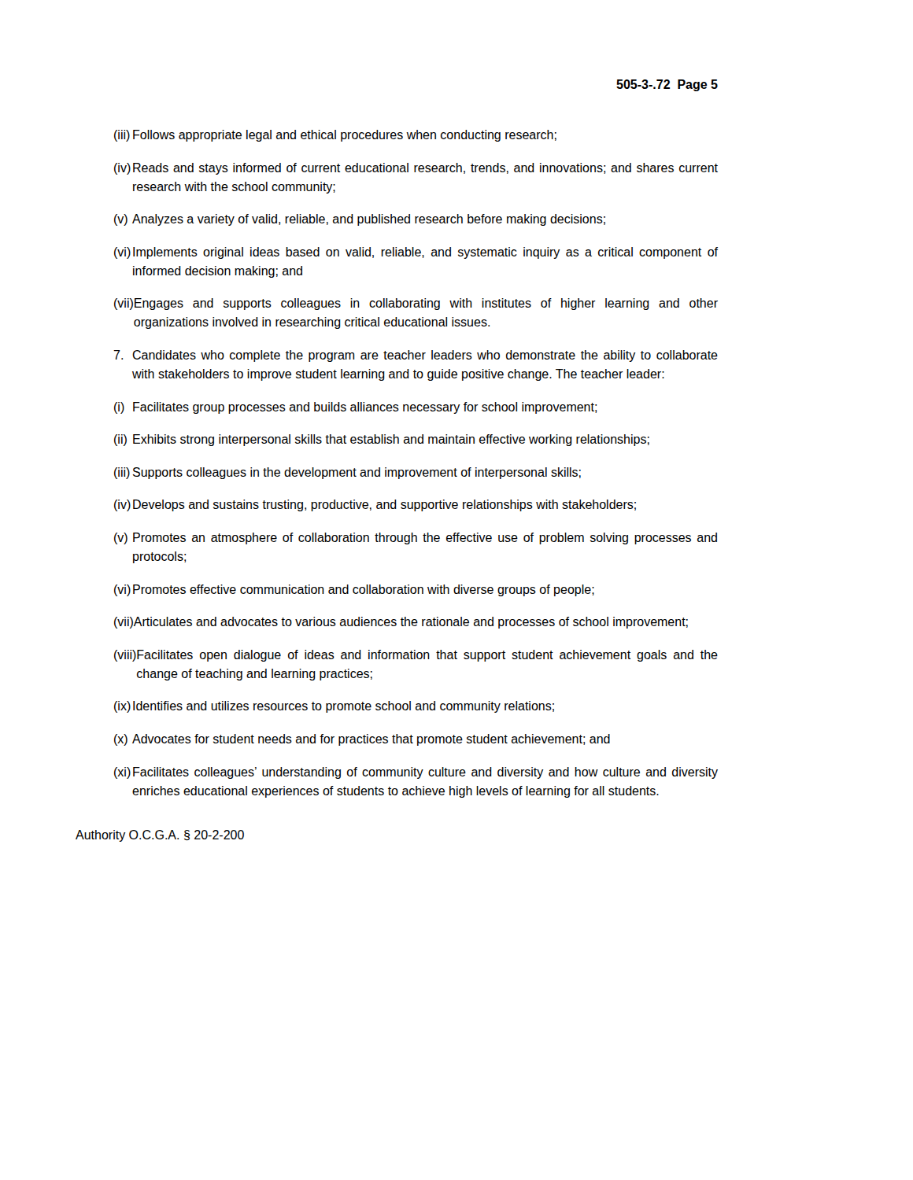505-3-.72 Page 5
(iii)
Follows appropriate legal and ethical procedures when conducting research;
(iv)
Reads and stays informed of current educational research, trends, and innovations; and shares current research with the school community;
(v)
Analyzes a variety of valid, reliable, and published research before making decisions;
(vi)
Implements original ideas based on valid, reliable, and systematic inquiry as a critical component of informed decision making; and
(vii)
Engages and supports colleagues in collaborating with institutes of higher learning and other organizations involved in researching critical educational issues.
7.
Candidates who complete the program are teacher leaders who demonstrate the ability to collaborate with stakeholders to improve student learning and to guide positive change. The teacher leader:
(i)
Facilitates group processes and builds alliances necessary for school improvement;
(ii)
Exhibits strong interpersonal skills that establish and maintain effective working relationships;
(iii)
Supports colleagues in the development and improvement of interpersonal skills;
(iv)
Develops and sustains trusting, productive, and supportive relationships with stakeholders;
(v)
Promotes an atmosphere of collaboration through the effective use of problem solving processes and protocols;
(vi)
Promotes effective communication and collaboration with diverse groups of people;
(vii)
Articulates and advocates to various audiences the rationale and processes of school improvement;
(viii)
Facilitates open dialogue of ideas and information that support student achievement goals and the change of teaching and learning practices;
(ix)
Identifies and utilizes resources to promote school and community relations;
(x)
Advocates for student needs and for practices that promote student achievement; and
(xi)
Facilitates colleagues’ understanding of community culture and diversity and how culture and diversity enriches educational experiences of students to achieve high levels of learning for all students.
Authority O.C.G.A. § 20-2-200